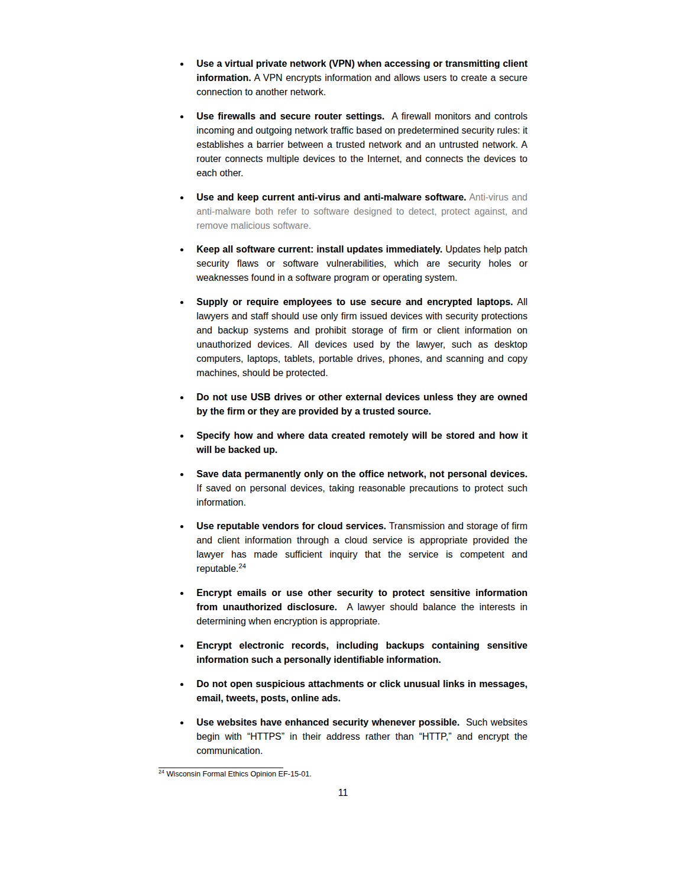Use a virtual private network (VPN) when accessing or transmitting client information. A VPN encrypts information and allows users to create a secure connection to another network.
Use firewalls and secure router settings. A firewall monitors and controls incoming and outgoing network traffic based on predetermined security rules: it establishes a barrier between a trusted network and an untrusted network. A router connects multiple devices to the Internet, and connects the devices to each other.
Use and keep current anti-virus and anti-malware software. Anti-virus and anti-malware both refer to software designed to detect, protect against, and remove malicious software.
Keep all software current: install updates immediately. Updates help patch security flaws or software vulnerabilities, which are security holes or weaknesses found in a software program or operating system.
Supply or require employees to use secure and encrypted laptops. All lawyers and staff should use only firm issued devices with security protections and backup systems and prohibit storage of firm or client information on unauthorized devices. All devices used by the lawyer, such as desktop computers, laptops, tablets, portable drives, phones, and scanning and copy machines, should be protected.
Do not use USB drives or other external devices unless they are owned by the firm or they are provided by a trusted source.
Specify how and where data created remotely will be stored and how it will be backed up.
Save data permanently only on the office network, not personal devices. If saved on personal devices, taking reasonable precautions to protect such information.
Use reputable vendors for cloud services. Transmission and storage of firm and client information through a cloud service is appropriate provided the lawyer has made sufficient inquiry that the service is competent and reputable.24
Encrypt emails or use other security to protect sensitive information from unauthorized disclosure. A lawyer should balance the interests in determining when encryption is appropriate.
Encrypt electronic records, including backups containing sensitive information such a personally identifiable information.
Do not open suspicious attachments or click unusual links in messages, email, tweets, posts, online ads.
Use websites have enhanced security whenever possible. Such websites begin with “HTTPS” in their address rather than “HTTP,” and encrypt the communication.
24 Wisconsin Formal Ethics Opinion EF-15-01.
11